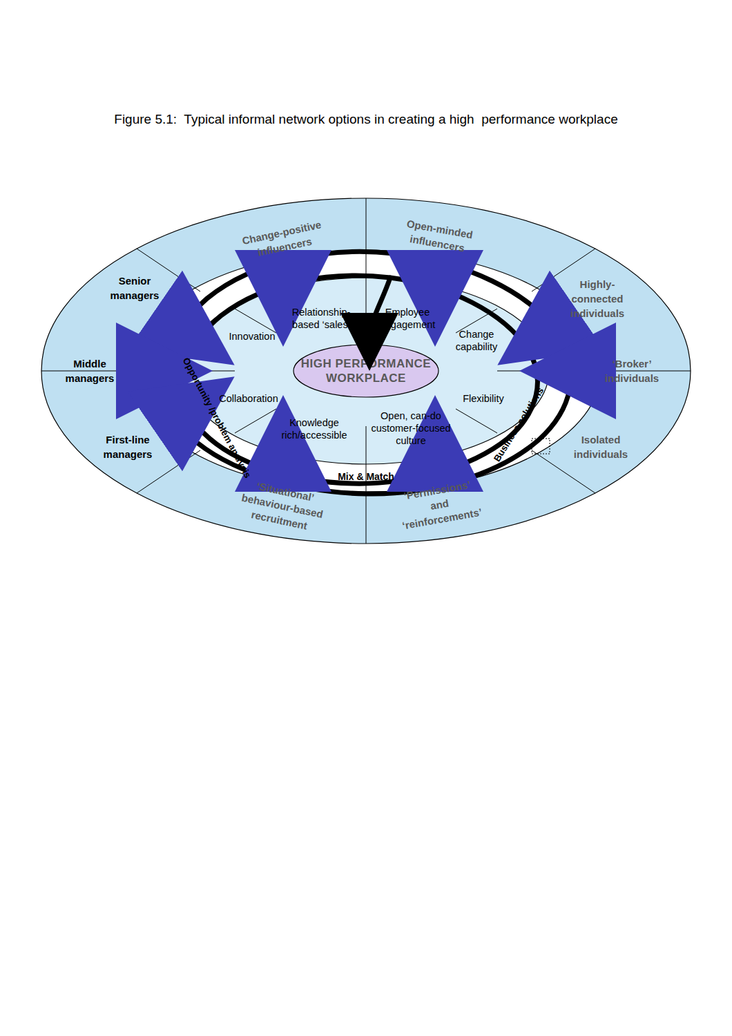Figure 5.1: Typical informal network options in creating a high performance workplace
HIGH PERFORMANCE WORKPLACE Change-positive influencers Open-minded influencers Highly- connected individuals ‘Broker’ individuals Isolated individuals Senior managers Middle managers First-line managers ‘Situational’ behaviour-based recruitment ‘Permissions’ and ‘reinforcements’ Opportunity /problem analysis Business solutions Mix & Match Relationship- based ‘sales’ Employee engagement Innovation Change capability Collaboration Flexibility Knowledge rich/accessible Open, can-do customer-focused culture